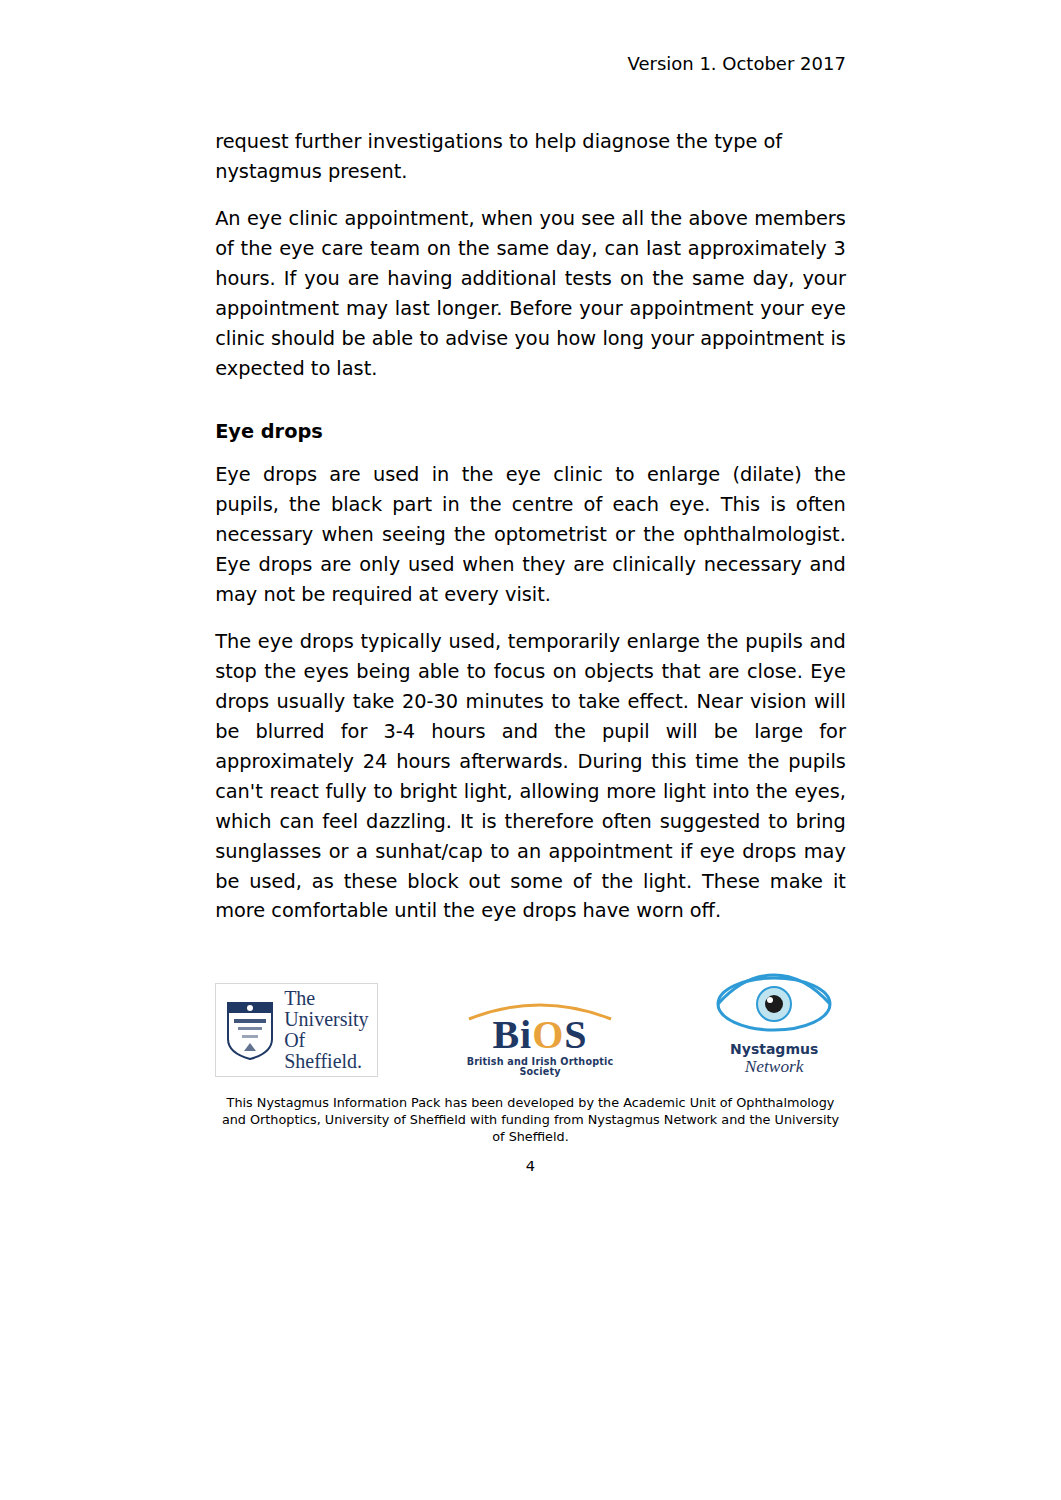Version 1. October 2017
request further investigations to help diagnose the type of nystagmus present.
An eye clinic appointment, when you see all the above members of the eye care team on the same day, can last approximately 3 hours. If you are having additional tests on the same day, your appointment may last longer. Before your appointment your eye clinic should be able to advise you how long your appointment is expected to last.
Eye drops
Eye drops are used in the eye clinic to enlarge (dilate) the pupils, the black part in the centre of each eye. This is often necessary when seeing the optometrist or the ophthalmologist. Eye drops are only used when they are clinically necessary and may not be required at every visit.
The eye drops typically used, temporarily enlarge the pupils and stop the eyes being able to focus on objects that are close. Eye drops usually take 20-30 minutes to take effect. Near vision will be blurred for 3-4 hours and the pupil will be large for approximately 24 hours afterwards. During this time the pupils can't react fully to bright light, allowing more light into the eyes, which can feel dazzling. It is therefore often suggested to bring sunglasses or a sunhat/cap to an appointment if eye drops may be used, as these block out some of the light. These make it more comfortable until the eye drops have worn off.
The
University
Of
Sheffield.
BiOS
British and Irish Orthoptic Society
Nystagmus Network
This Nystagmus Information Pack has been developed by the Academic Unit of Ophthalmology and Orthoptics, University of Sheffield with funding from Nystagmus Network and the University of Sheffield.
4